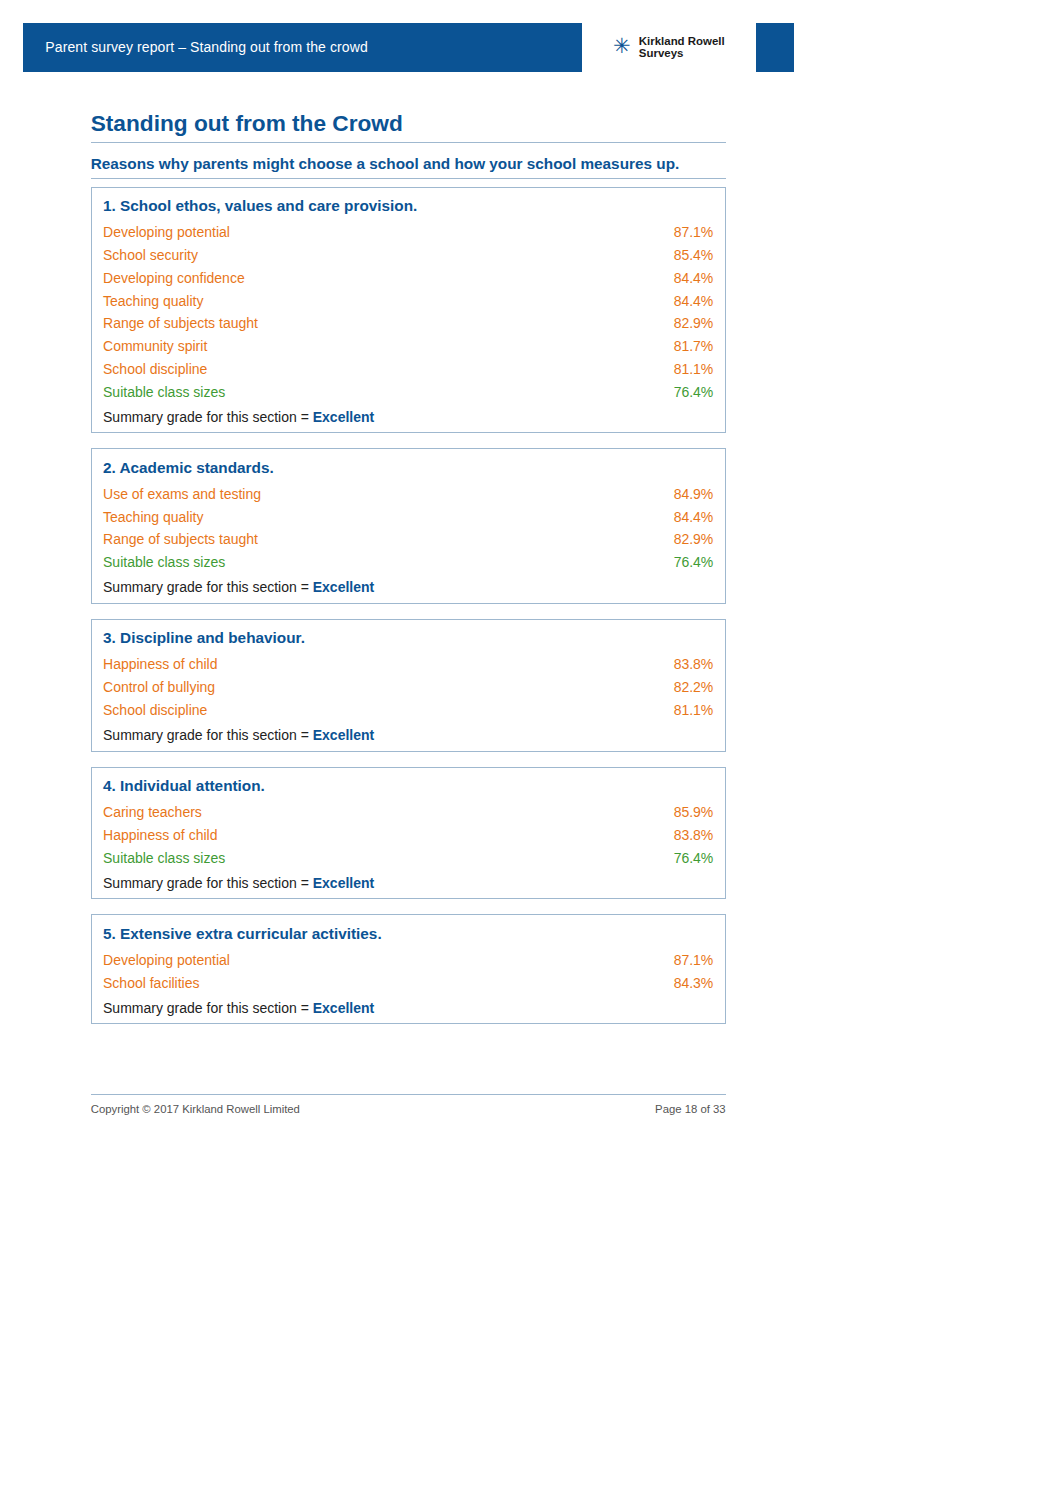Parent survey report – Standing out from the crowd
✳
Kirkland Rowell Surveys
Standing out from the Crowd
Reasons why parents might choose a school and how your school measures up.
1. School ethos, values and care provision.
| Developing potential | 87.1% |
| School security | 85.4% |
| Developing confidence | 84.4% |
| Teaching quality | 84.4% |
| Range of subjects taught | 82.9% |
| Community spirit | 81.7% |
| School discipline | 81.1% |
| Suitable class sizes | 76.4% |
Summary grade for this section = Excellent
2. Academic standards.
| Use of exams and testing | 84.9% |
| Teaching quality | 84.4% |
| Range of subjects taught | 82.9% |
| Suitable class sizes | 76.4% |
Summary grade for this section = Excellent
3. Discipline and behaviour.
| Happiness of child | 83.8% |
| Control of bullying | 82.2% |
| School discipline | 81.1% |
Summary grade for this section = Excellent
4. Individual attention.
| Caring teachers | 85.9% |
| Happiness of child | 83.8% |
| Suitable class sizes | 76.4% |
Summary grade for this section = Excellent
5. Extensive extra curricular activities.
| Developing potential | 87.1% |
| School facilities | 84.3% |
Summary grade for this section = Excellent
Copyright © 2017 Kirkland Rowell Limited
Page 18 of 33